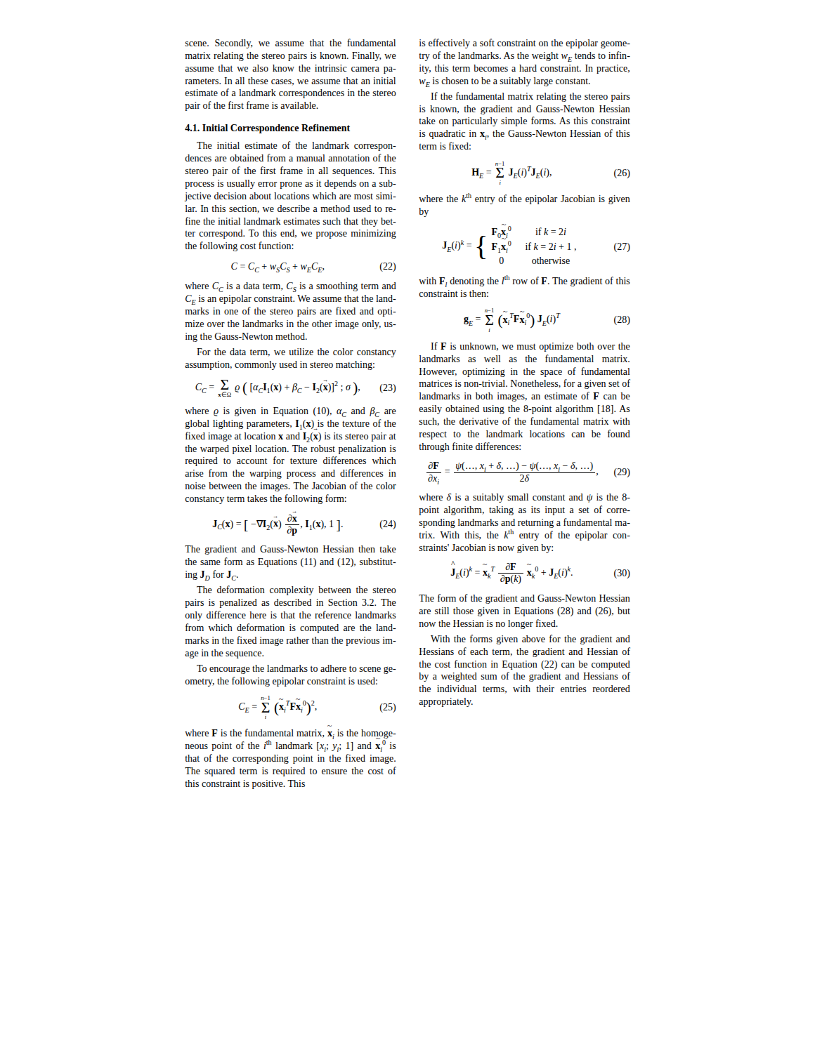scene. Secondly, we assume that the fundamental matrix relating the stereo pairs is known. Finally, we assume that we also know the intrinsic camera parameters. In all these cases, we assume that an initial estimate of a landmark correspondences in the stereo pair of the first frame is available.
4.1. Initial Correspondence Refinement
The initial estimate of the landmark correspondences are obtained from a manual annotation of the stereo pair of the first frame in all sequences. This process is usually error prone as it depends on a subjective decision about locations which are most similar. In this section, we describe a method used to refine the initial landmark estimates such that they better correspond. To this end, we propose minimizing the following cost function:
C = CC + wS CS + wE CE,
(22)
where CC is a data term, CS is a smoothing term and CE is an epipolar constraint. We assume that the landmarks in one of the stereo pairs are fixed and optimize over the landmarks in the other image only, using the Gauss-Newton method.
For the data term, we utilize the color constancy assumption, commonly used in stereo matching:
CC = Σx∈Ω ϱ ( [αC I1(x) + βC − I2(x)]2 ; σ ),
(23)
where ϱ is given in Equation (10), αC and βC are global lighting parameters, I1(x) is the texture of the fixed image at location x and I2(x) is its stereo pair at the warped pixel location. The robust penalization is required to account for texture differences which arise from the warping process and differences in noise between the images. The Jacobian of the color constancy term takes the following form:
JC(x) = [ −∇I2(x) ∂x∂p, I1(x), 1 ].
(24)
The gradient and Gauss-Newton Hessian then take the same form as Equations (11) and (12), substituting JD for JC.
The deformation complexity between the stereo pairs is penalized as described in Section 3.2. The only difference here is that the reference landmarks from which deformation is computed are the landmarks in the fixed image rather than the previous image in the sequence.
To encourage the landmarks to adhere to scene geometry, the following epipolar constraint is used:
CE = n−1 Σi (xiTFxi0)2,
(25)
where F is the fundamental matrix, xi is the homogeneous point of the ith landmark [xi; yi; 1] and xi0 is that of the corresponding point in the fixed image. The squared term is required to ensure the cost of this constraint is positive. This
is effectively a soft constraint on the epipolar geometry of the landmarks. As the weight wE tends to infinity, this term becomes a hard constraint. In practice, wE is chosen to be a suitably large constant.
If the fundamental matrix relating the stereo pairs is known, the gradient and Gauss-Newton Hessian take on particularly simple forms. As this constraint is quadratic in xi, the Gauss-Newton Hessian of this term is fixed:
HE = n−1 Σi JE(i)TJE(i),
(26)
where the kth entry of the epipolar Jacobian is given by
JE(i)k = {
| F 0 x i 0 | if k = 2 i |
| F 1 x i 0 | if k = 2 i + 1 , |
| 0 | otherwise |
(27)
with Fl denoting the lth row of F. The gradient of this constraint is then:
gE = n−1 Σi (xiTFxi0) JE(i)T
(28)
If F is unknown, we must optimize both over the landmarks as well as the fundamental matrix. However, optimizing in the space of fundamental matrices is non-trivial. Nonetheless, for a given set of landmarks in both images, an estimate of F can be easily obtained using the 8-point algorithm [18]. As such, the derivative of the fundamental matrix with respect to the landmark locations can be found through finite differences:
∂F∂xi = ψ(…, xi + δ, …) − ψ(…, xi − δ, …) 2δ,
(29)
where δ is a suitably small constant and ψ is the 8-point algorithm, taking as its input a set of corresponding landmarks and returning a fundamental matrix. With this, the kth entry of the epipolar constraints' Jacobian is now given by:
JE(i)k = xkT ∂F∂p(k) xk0 + JE(i)k.
(30)
The form of the gradient and Gauss-Newton Hessian are still those given in Equations (28) and (26), but now the Hessian is no longer fixed.
With the forms given above for the gradient and Hessians of each term, the gradient and Hessian of the cost function in Equation (22) can be computed by a weighted sum of the gradient and Hessians of the individual terms, with their entries reordered appropriately.